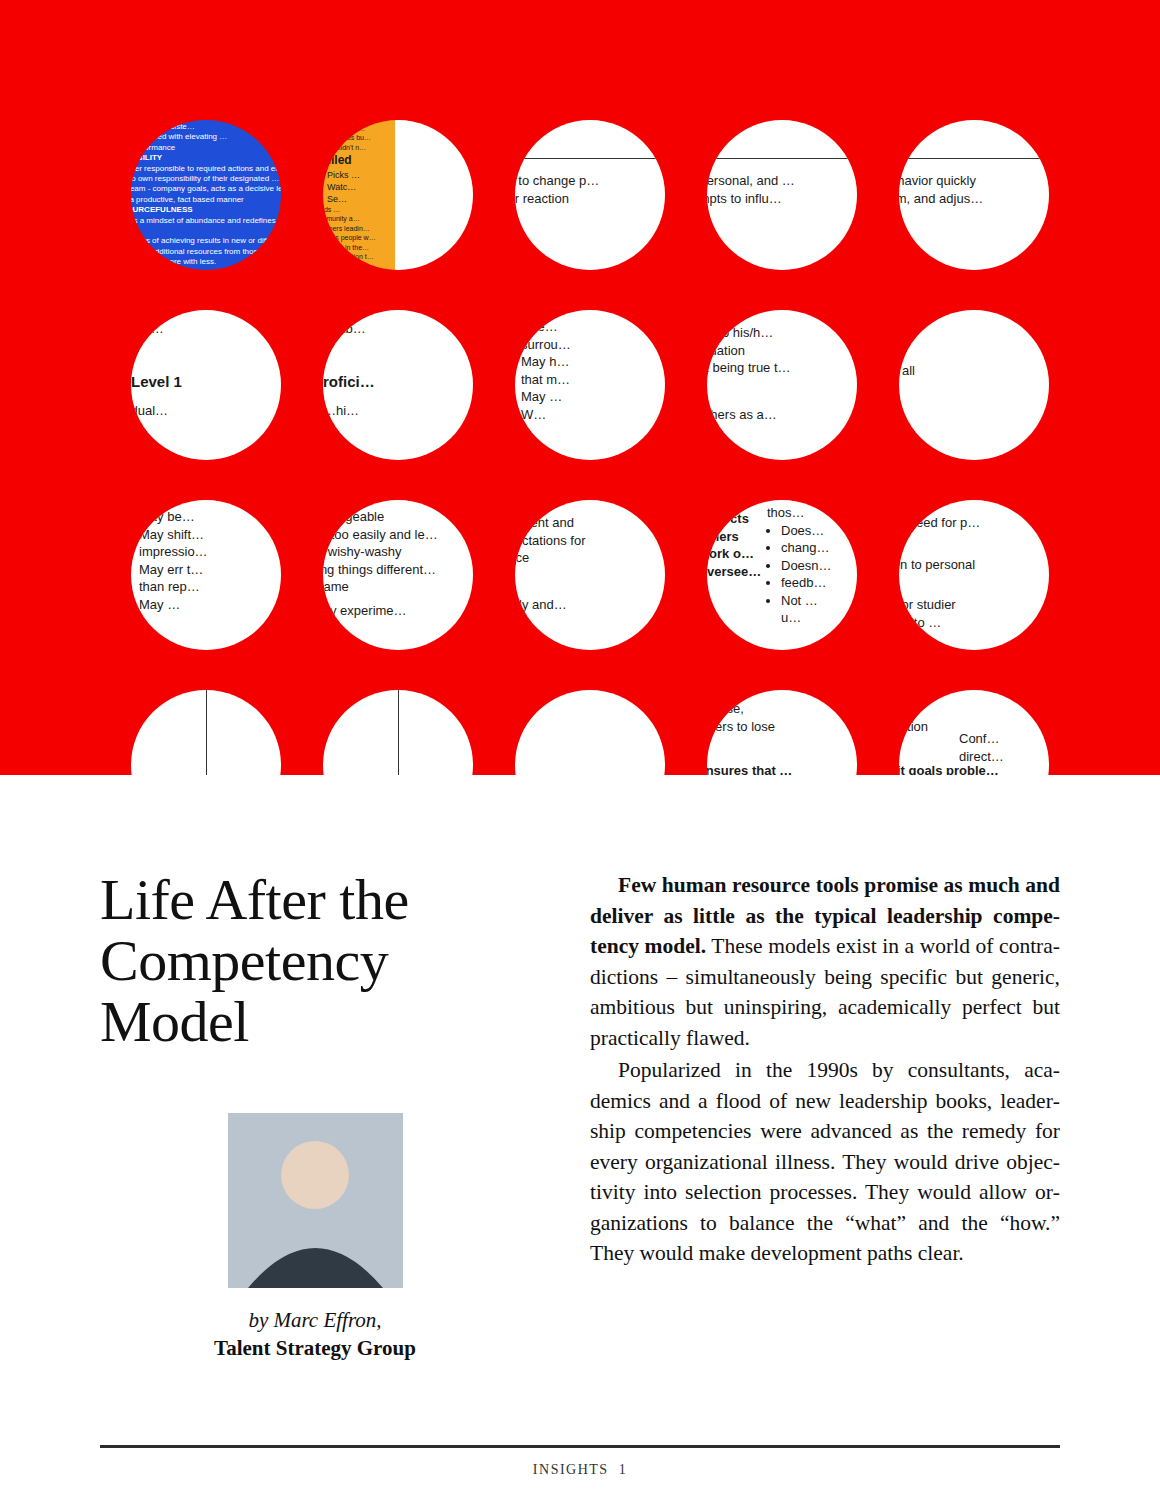…uality of persiste…
nd obsessed with elevating …
ur performance
NTABILITY
…wer responsible to required actions and en…
also own responsibility of their designated …
e team - company goals, acts as a decisive le…
in a productive, fact based manner
SOURCEFULNESS
…es a mindset of abundance and redefines wh…
es ways of achieving results in new or diffi…
existing additional resources from those th…
or by doing more with less.
achieve comm…
of consensus bu…
who wouldn't n…
Skilled
Picks …
Watc…
Se…
builds …
community a…
members leadin…
believes people w…
increases in the…
the organization t…
beyond their ow…
e need to change p…
for their reaction
nterpersonal, and …
attempts to influ…
al behavior quickly
erform, and adjus…
ons that …
ncy Level 1
dividual…
ountab…
Profici…
…hi…
Doe…
surrou…
May h…
that m…
May …
W…
or adapt to his/h…
r the situation
ew that being true t…
ng to others as a…
is all
May be…
May shift…
impressio…
May err t…
than rep…
May …
changeable
al too easily and le…
g wishy-washy
ing things different…
same
…y experime…
reement and
xpectations for
ance
mely and…
Expects
others
work o…
oversee…
thos…
Does…
chang…
Doesn…
feedb…
Not …
u…
on the need for p…
r listen to personal
tcher or studier
actions to …
or
terprise,
others to lose
Ensures that …
ow
rection
Conf…
direct…
hit goals proble…
ers openly a…
ut performance
oes not let
Life After the
Competency
Model
by Marc Effron,
Talent Strategy Group
Few human resource tools promise as much and deliver as little as the typical leadership competency model. These models exist in a world of contradictions – simultaneously being specific but generic, ambitious but uninspiring, academically perfect but practically flawed.
Popularized in the 1990s by consultants, academics and a flood of new leadership books, leadership competencies were advanced as the remedy for every organizational illness. They would drive objectivity into selection processes. They would allow organizations to balance the “what” and the “how.” They would make development paths clear.
INSIGHTS 1